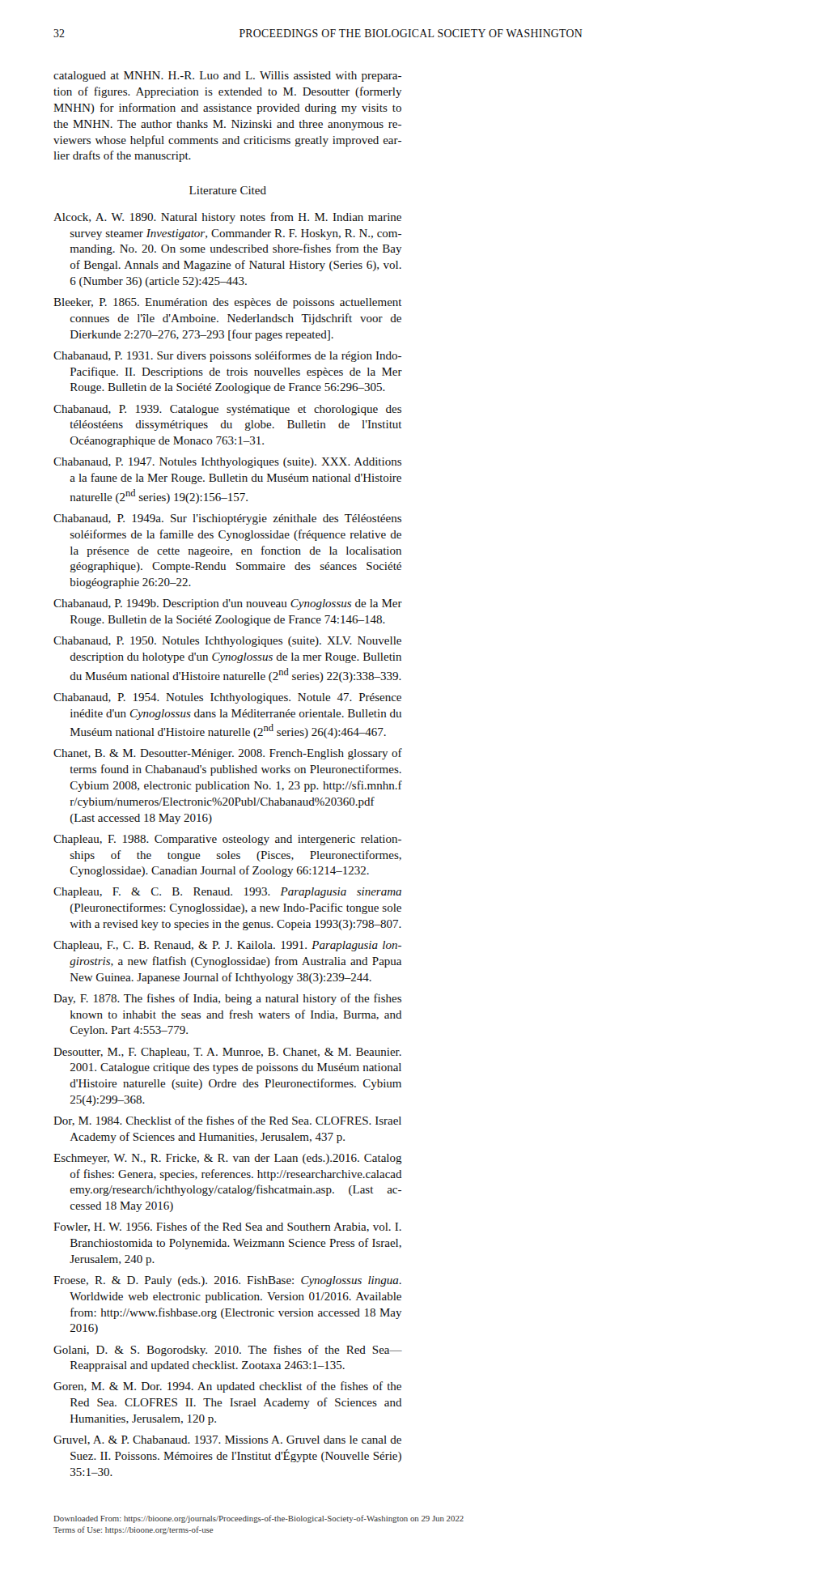32 PROCEEDINGS OF THE BIOLOGICAL SOCIETY OF WASHINGTON
catalogued at MNHN. H.-R. Luo and L. Willis assisted with preparation of figures. Appreciation is extended to M. Desoutter (formerly MNHN) for information and assistance provided during my visits to the MNHN. The author thanks M. Nizinski and three anonymous reviewers whose helpful comments and criticisms greatly improved earlier drafts of the manuscript.
Literature Cited
Alcock, A. W. 1890. Natural history notes from H. M. Indian marine survey steamer Investigator, Commander R. F. Hoskyn, R. N., commanding. No. 20. On some undescribed shore-fishes from the Bay of Bengal. Annals and Magazine of Natural History (Series 6), vol. 6 (Number 36) (article 52):425–443.
Bleeker, P. 1865. Enumération des espèces de poissons actuellement connues de l'île d'Amboine. Nederlandsch Tijdschrift voor de Dierkunde 2:270–276, 273–293 [four pages repeated].
Chabanaud, P. 1931. Sur divers poissons soléiformes de la région Indo-Pacifique. II. Descriptions de trois nouvelles espèces de la Mer Rouge. Bulletin de la Société Zoologique de France 56:296–305.
Chabanaud, P. 1939. Catalogue systématique et chorologique des téléostéens dissymétriques du globe. Bulletin de l'Institut Océanographique de Monaco 763:1–31.
Chabanaud, P. 1947. Notules Ichthyologiques (suite). XXX. Additions a la faune de la Mer Rouge. Bulletin du Muséum national d'Histoire naturelle (2nd series) 19(2):156–157.
Chabanaud, P. 1949a. Sur l'ischioptérygie zénithale des Téléostéens soléiformes de la famille des Cynoglossidae (fréquence relative de la présence de cette nageoire, en fonction de la localisation géographique). Compte-Rendu Sommaire des séances Société biogéographie 26:20–22.
Chabanaud, P. 1949b. Description d'un nouveau Cynoglossus de la Mer Rouge. Bulletin de la Société Zoologique de France 74:146–148.
Chabanaud, P. 1950. Notules Ichthyologiques (suite). XLV. Nouvelle description du holotype d'un Cynoglossus de la mer Rouge. Bulletin du Muséum national d'Histoire naturelle (2nd series) 22(3):338–339.
Chabanaud, P. 1954. Notules Ichthyologiques. Notule 47. Présence inédite d'un Cynoglossus dans la Méditerranée orientale. Bulletin du Muséum national d'Histoire naturelle (2nd series) 26(4):464–467.
Chanet, B. & M. Desoutter-Méniger. 2008. French-English glossary of terms found in Chabanaud's published works on Pleuronectiformes. Cybium 2008, electronic publication No. 1, 23 pp. http://sfi.mnhn.fr/cybium/numeros/Electronic%20Publ/Chabanaud%20360.pdf (Last accessed 18 May 2016)
Chapleau, F. 1988. Comparative osteology and intergeneric relationships of the tongue soles (Pisces, Pleuronectiformes, Cynoglossidae). Canadian Journal of Zoology 66:1214–1232.
Chapleau, F. & C. B. Renaud. 1993. Paraplagusia sinerama (Pleuronectiformes: Cynoglossidae), a new Indo-Pacific tongue sole with a revised key to species in the genus. Copeia 1993(3):798–807.
Chapleau, F., C. B. Renaud, & P. J. Kailola. 1991. Paraplagusia longirostris, a new flatfish (Cynoglossidae) from Australia and Papua New Guinea. Japanese Journal of Ichthyology 38(3):239–244.
Day, F. 1878. The fishes of India, being a natural history of the fishes known to inhabit the seas and fresh waters of India, Burma, and Ceylon. Part 4:553–779.
Desoutter, M., F. Chapleau, T. A. Munroe, B. Chanet, & M. Beaunier. 2001. Catalogue critique des types de poissons du Muséum national d'Histoire naturelle (suite) Ordre des Pleuronectiformes. Cybium 25(4):299–368.
Dor, M. 1984. Checklist of the fishes of the Red Sea. CLOFRES. Israel Academy of Sciences and Humanities, Jerusalem, 437 p.
Eschmeyer, W. N., R. Fricke, & R. van der Laan (eds.).2016. Catalog of fishes: Genera, species, references. http://researcharchive.calacademy.org/research/ichthyology/catalog/fishcatmain.asp. (Last accessed 18 May 2016)
Fowler, H. W. 1956. Fishes of the Red Sea and Southern Arabia, vol. I. Branchiostomida to Polynemida. Weizmann Science Press of Israel, Jerusalem, 240 p.
Froese, R. & D. Pauly (eds.). 2016. FishBase: Cynoglossus lingua. Worldwide web electronic publication. Version 01/2016. Available from: http://www.fishbase.org (Electronic version accessed 18 May 2016)
Golani, D. & S. Bogorodsky. 2010. The fishes of the Red Sea—Reappraisal and updated checklist. Zootaxa 2463:1–135.
Goren, M. & M. Dor. 1994. An updated checklist of the fishes of the Red Sea. CLOFRES II. The Israel Academy of Sciences and Humanities, Jerusalem, 120 p.
Gruvel, A. & P. Chabanaud. 1937. Missions A. Gruvel dans le canal de Suez. II. Poissons. Mémoires de l'Institut d'Égypte (Nouvelle Série) 35:1–30.
Downloaded From: https://bioone.org/journals/Proceedings-of-the-Biological-Society-of-Washington on 29 Jun 2022
Terms of Use: https://bioone.org/terms-of-use